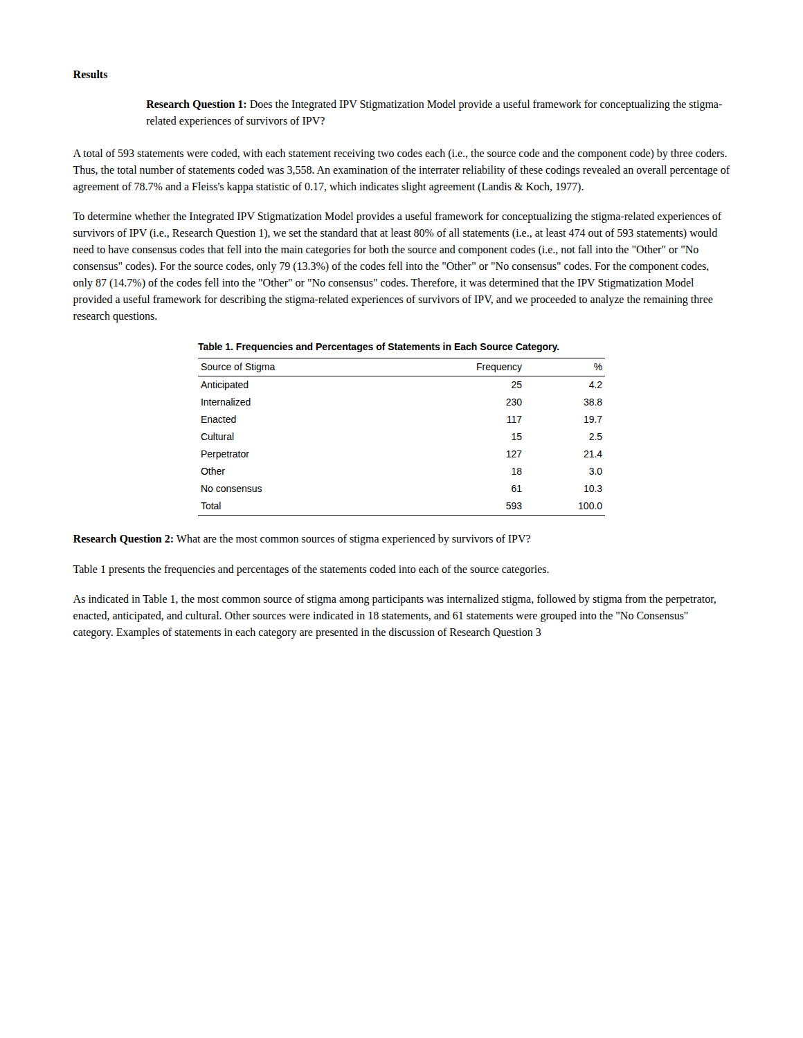Results
Research Question 1: Does the Integrated IPV Stigmatization Model provide a useful framework for conceptualizing the stigma-related experiences of survivors of IPV?
A total of 593 statements were coded, with each statement receiving two codes each (i.e., the source code and the component code) by three coders. Thus, the total number of statements coded was 3,558. An examination of the interrater reliability of these codings revealed an overall percentage of agreement of 78.7% and a Fleiss's kappa statistic of 0.17, which indicates slight agreement (Landis & Koch, 1977).
To determine whether the Integrated IPV Stigmatization Model provides a useful framework for conceptualizing the stigma-related experiences of survivors of IPV (i.e., Research Question 1), we set the standard that at least 80% of all statements (i.e., at least 474 out of 593 statements) would need to have consensus codes that fell into the main categories for both the source and component codes (i.e., not fall into the "Other" or "No consensus" codes). For the source codes, only 79 (13.3%) of the codes fell into the "Other" or "No consensus" codes. For the component codes, only 87 (14.7%) of the codes fell into the "Other" or "No consensus" codes. Therefore, it was determined that the IPV Stigmatization Model provided a useful framework for describing the stigma-related experiences of survivors of IPV, and we proceeded to analyze the remaining three research questions.
Table 1. Frequencies and Percentages of Statements in Each Source Category.
| Source of Stigma | Frequency | % |
| --- | --- | --- |
| Anticipated | 25 | 4.2 |
| Internalized | 230 | 38.8 |
| Enacted | 117 | 19.7 |
| Cultural | 15 | 2.5 |
| Perpetrator | 127 | 21.4 |
| Other | 18 | 3.0 |
| No consensus | 61 | 10.3 |
| Total | 593 | 100.0 |
Research Question 2: What are the most common sources of stigma experienced by survivors of IPV?
Table 1 presents the frequencies and percentages of the statements coded into each of the source categories.
As indicated in Table 1, the most common source of stigma among participants was internalized stigma, followed by stigma from the perpetrator, enacted, anticipated, and cultural. Other sources were indicated in 18 statements, and 61 statements were grouped into the "No Consensus" category. Examples of statements in each category are presented in the discussion of Research Question 3